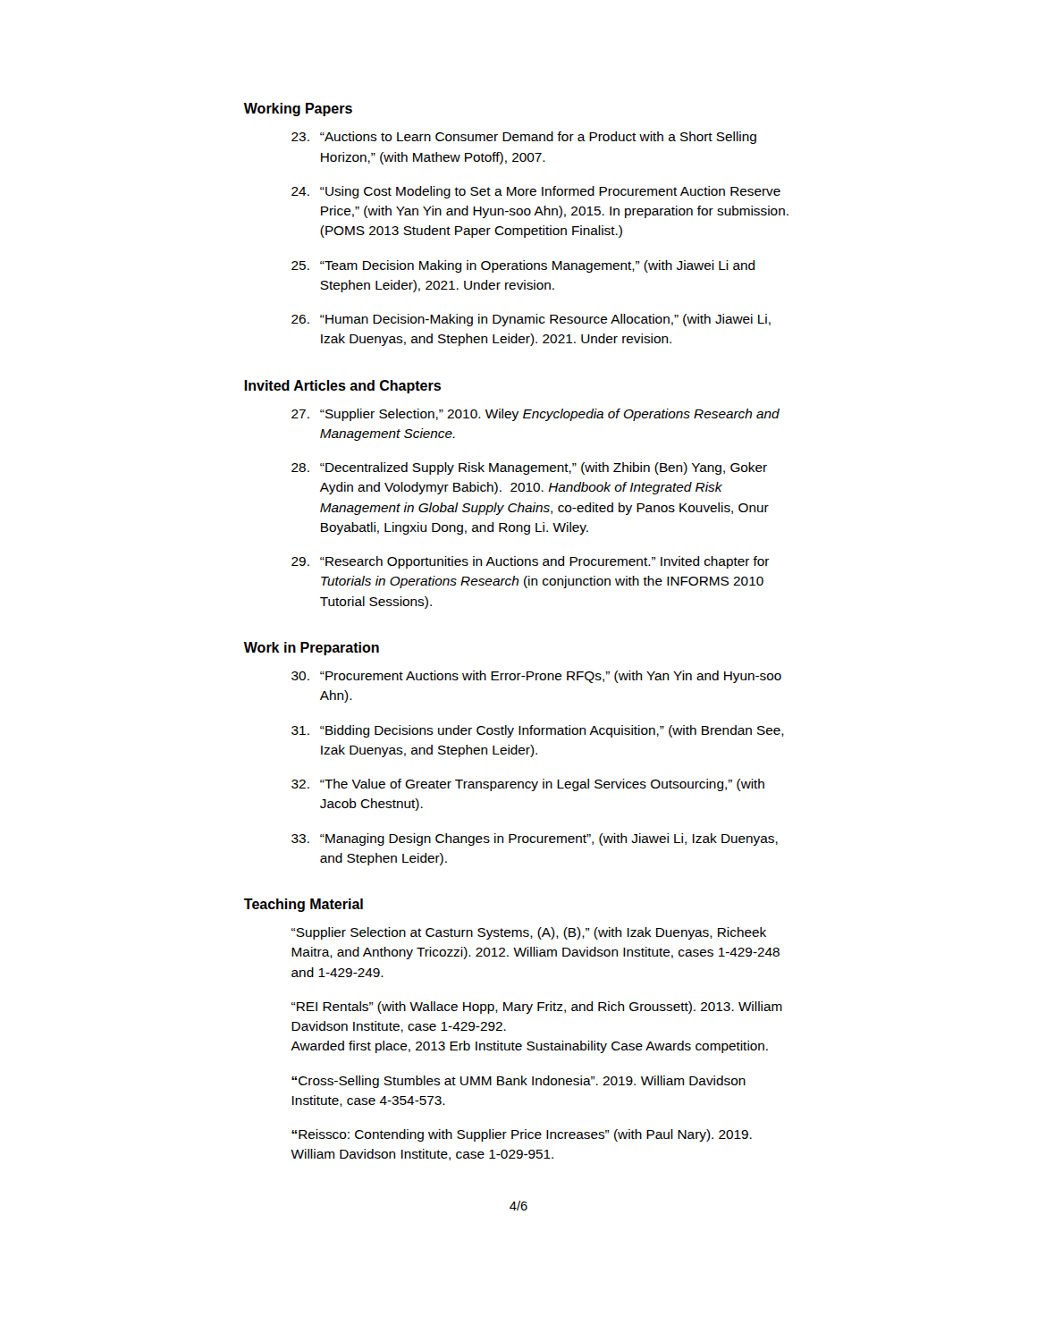Working Papers
23.“Auctions to Learn Consumer Demand for a Product with a Short Selling Horizon,” (with Mathew Potoff), 2007.
24.“Using Cost Modeling to Set a More Informed Procurement Auction Reserve Price,” (with Yan Yin and Hyun-soo Ahn), 2015. In preparation for submission.
(POMS 2013 Student Paper Competition Finalist.)
25.“Team Decision Making in Operations Management,” (with Jiawei Li and Stephen Leider), 2021. Under revision.
26.“Human Decision-Making in Dynamic Resource Allocation,” (with Jiawei Li, Izak Duenyas, and Stephen Leider). 2021. Under revision.
Invited Articles and Chapters
27.“Supplier Selection,” 2010. Wiley Encyclopedia of Operations Research and Management Science.
28.“Decentralized Supply Risk Management,” (with Zhibin (Ben) Yang, Goker Aydin and Volodymyr Babich). 2010. Handbook of Integrated Risk Management in Global Supply Chains, co-edited by Panos Kouvelis, Onur Boyabatli, Lingxiu Dong, and Rong Li. Wiley.
29.“Research Opportunities in Auctions and Procurement.” Invited chapter for Tutorials in Operations Research (in conjunction with the INFORMS 2010 Tutorial Sessions).
Work in Preparation
30.“Procurement Auctions with Error-Prone RFQs,” (with Yan Yin and Hyun-soo Ahn).
31.“Bidding Decisions under Costly Information Acquisition,” (with Brendan See, Izak Duenyas, and Stephen Leider).
32.“The Value of Greater Transparency in Legal Services Outsourcing,” (with Jacob Chestnut).
33.“Managing Design Changes in Procurement”, (with Jiawei Li, Izak Duenyas, and Stephen Leider).
Teaching Material
“Supplier Selection at Casturn Systems, (A), (B),” (with Izak Duenyas, Richeek Maitra, and Anthony Tricozzi). 2012. William Davidson Institute, cases 1-429-248 and 1-429-249.
“REI Rentals” (with Wallace Hopp, Mary Fritz, and Rich Groussett). 2013. William Davidson Institute, case 1-429-292.
Awarded first place, 2013 Erb Institute Sustainability Case Awards competition.
“Cross-Selling Stumbles at UMM Bank Indonesia”. 2019. William Davidson Institute, case 4-354-573.
“Reissco: Contending with Supplier Price Increases” (with Paul Nary). 2019. William Davidson Institute, case 1-029-951.
4/6